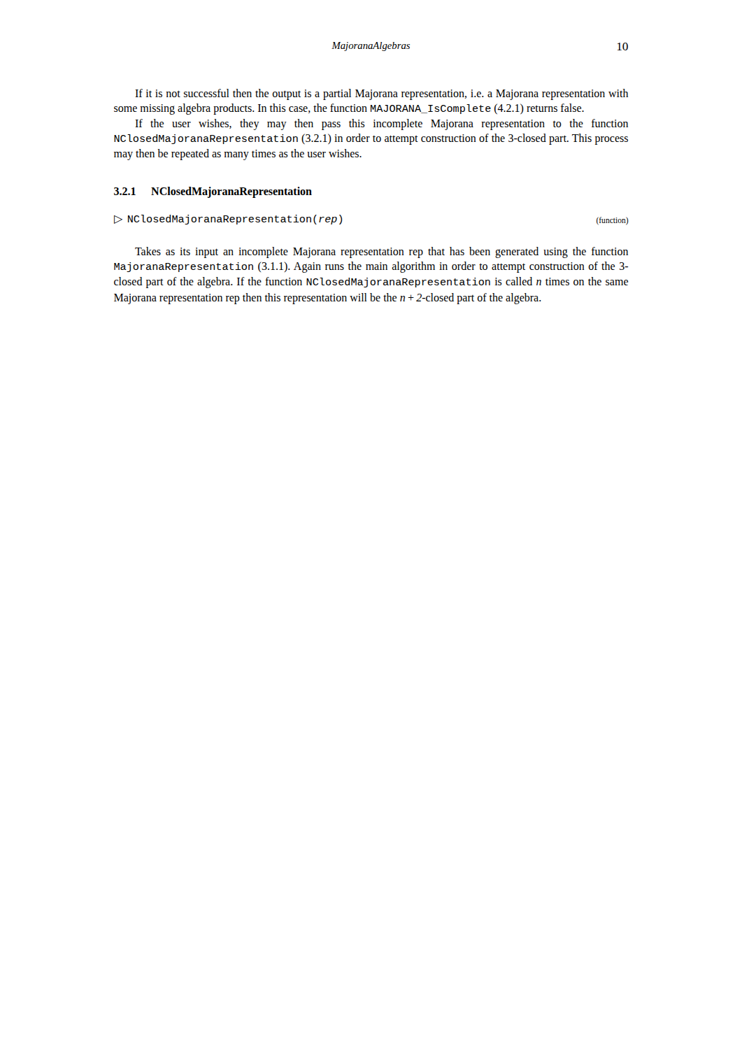MajoranaAlgebras
10
If it is not successful then the output is a partial Majorana representation, i.e. a Majorana representation with some missing algebra products. In this case, the function MAJORANA_IsComplete (4.2.1) returns false.
If the user wishes, they may then pass this incomplete Majorana representation to the function NClosedMajoranaRepresentation (3.2.1) in order to attempt construction of the 3-closed part. This process may then be repeated as many times as the user wishes.
3.2.1 NClosedMajoranaRepresentation
▷NClosedMajoranaRepresentation(rep) (function)
Takes as its input an incomplete Majorana representation rep that has been generated using the function MajoranaRepresentation (3.1.1). Again runs the main algorithm in order to attempt construction of the 3-closed part of the algebra. If the function NClosedMajoranaRepresentation is called n times on the same Majorana representation rep then this representation will be the n + 2-closed part of the algebra.